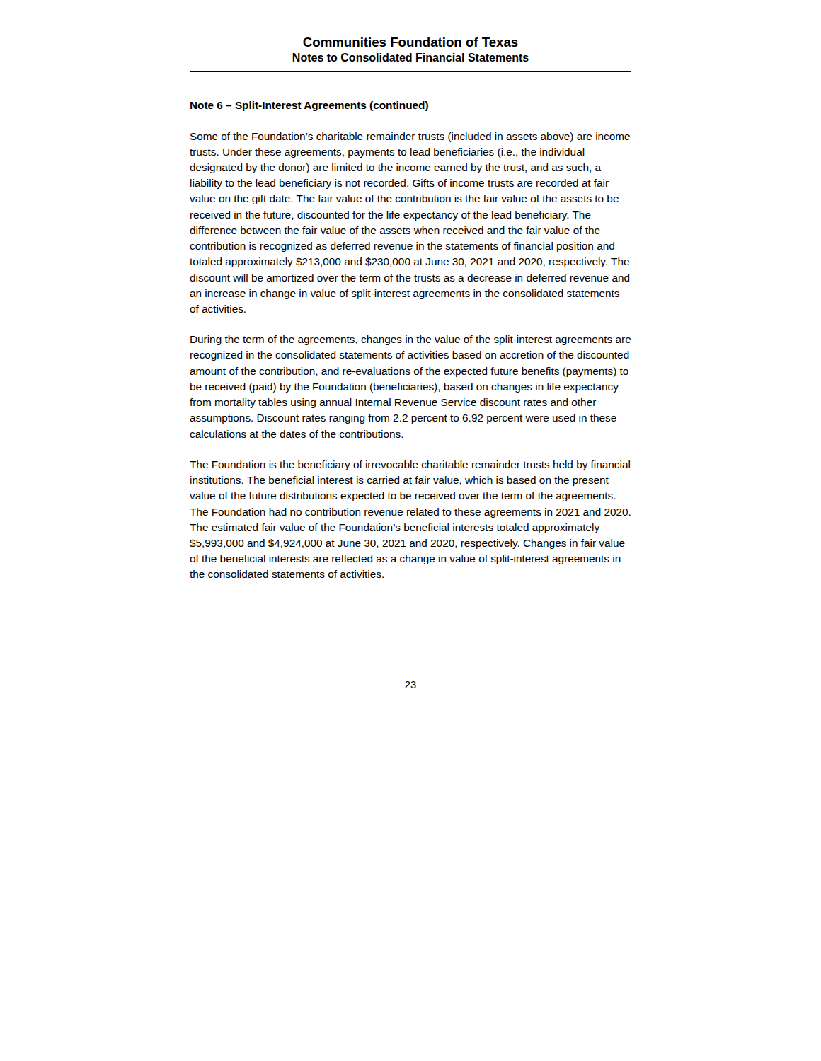Communities Foundation of Texas
Notes to Consolidated Financial Statements
Note 6 – Split-Interest Agreements (continued)
Some of the Foundation’s charitable remainder trusts (included in assets above) are income trusts. Under these agreements, payments to lead beneficiaries (i.e., the individual designated by the donor) are limited to the income earned by the trust, and as such, a liability to the lead beneficiary is not recorded. Gifts of income trusts are recorded at fair value on the gift date. The fair value of the contribution is the fair value of the assets to be received in the future, discounted for the life expectancy of the lead beneficiary. The difference between the fair value of the assets when received and the fair value of the contribution is recognized as deferred revenue in the statements of financial position and totaled approximately $213,000 and $230,000 at June 30, 2021 and 2020, respectively. The discount will be amortized over the term of the trusts as a decrease in deferred revenue and an increase in change in value of split-interest agreements in the consolidated statements of activities.
During the term of the agreements, changes in the value of the split-interest agreements are recognized in the consolidated statements of activities based on accretion of the discounted amount of the contribution, and re-evaluations of the expected future benefits (payments) to be received (paid) by the Foundation (beneficiaries), based on changes in life expectancy from mortality tables using annual Internal Revenue Service discount rates and other assumptions. Discount rates ranging from 2.2 percent to 6.92 percent were used in these calculations at the dates of the contributions.
The Foundation is the beneficiary of irrevocable charitable remainder trusts held by financial institutions. The beneficial interest is carried at fair value, which is based on the present value of the future distributions expected to be received over the term of the agreements. The Foundation had no contribution revenue related to these agreements in 2021 and 2020. The estimated fair value of the Foundation’s beneficial interests totaled approximately $5,993,000 and $4,924,000 at June 30, 2021 and 2020, respectively. Changes in fair value of the beneficial interests are reflected as a change in value of split-interest agreements in the consolidated statements of activities.
23